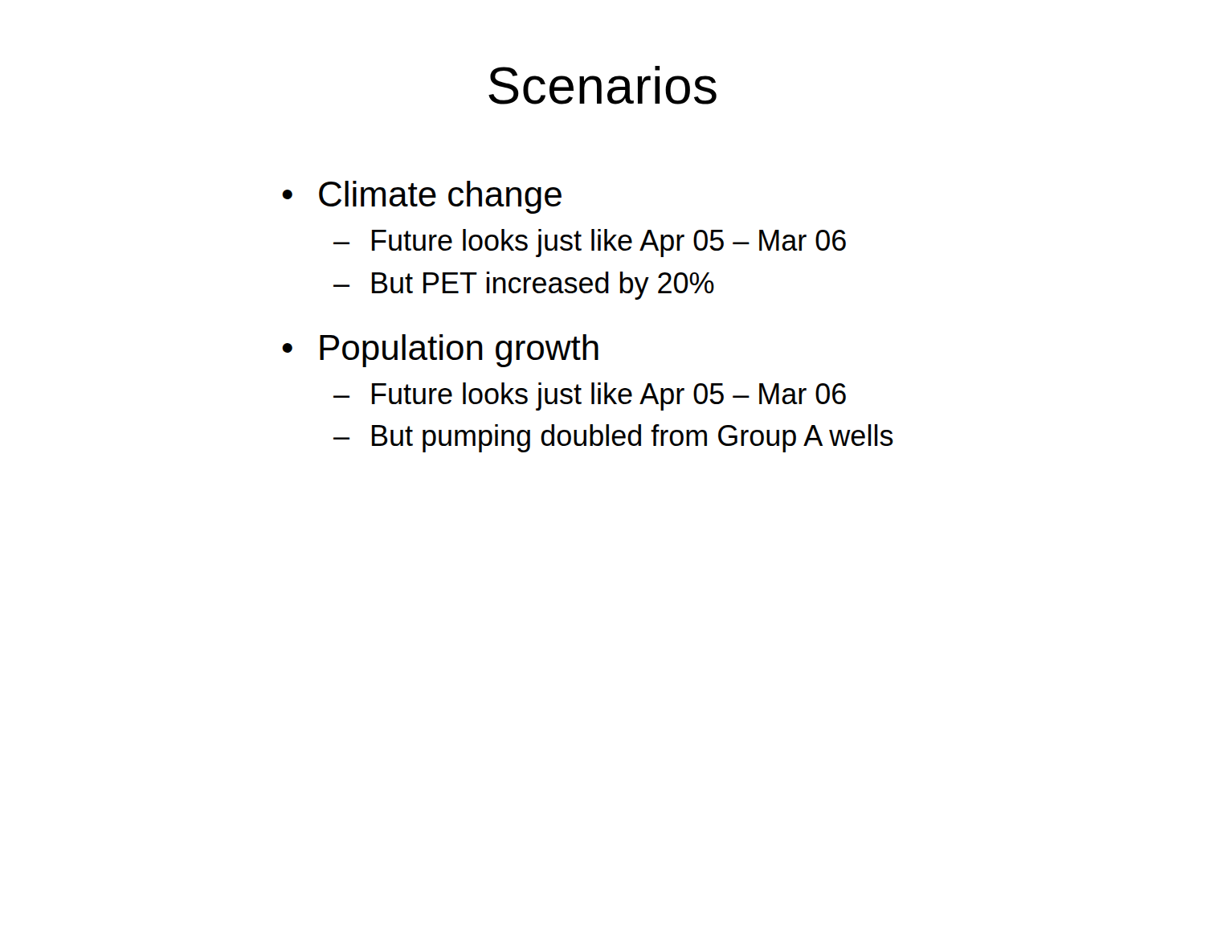Scenarios
Climate change
Future looks just like Apr 05 – Mar 06
But PET increased by 20%
Population growth
Future looks just like Apr 05 – Mar 06
But pumping doubled from Group A wells